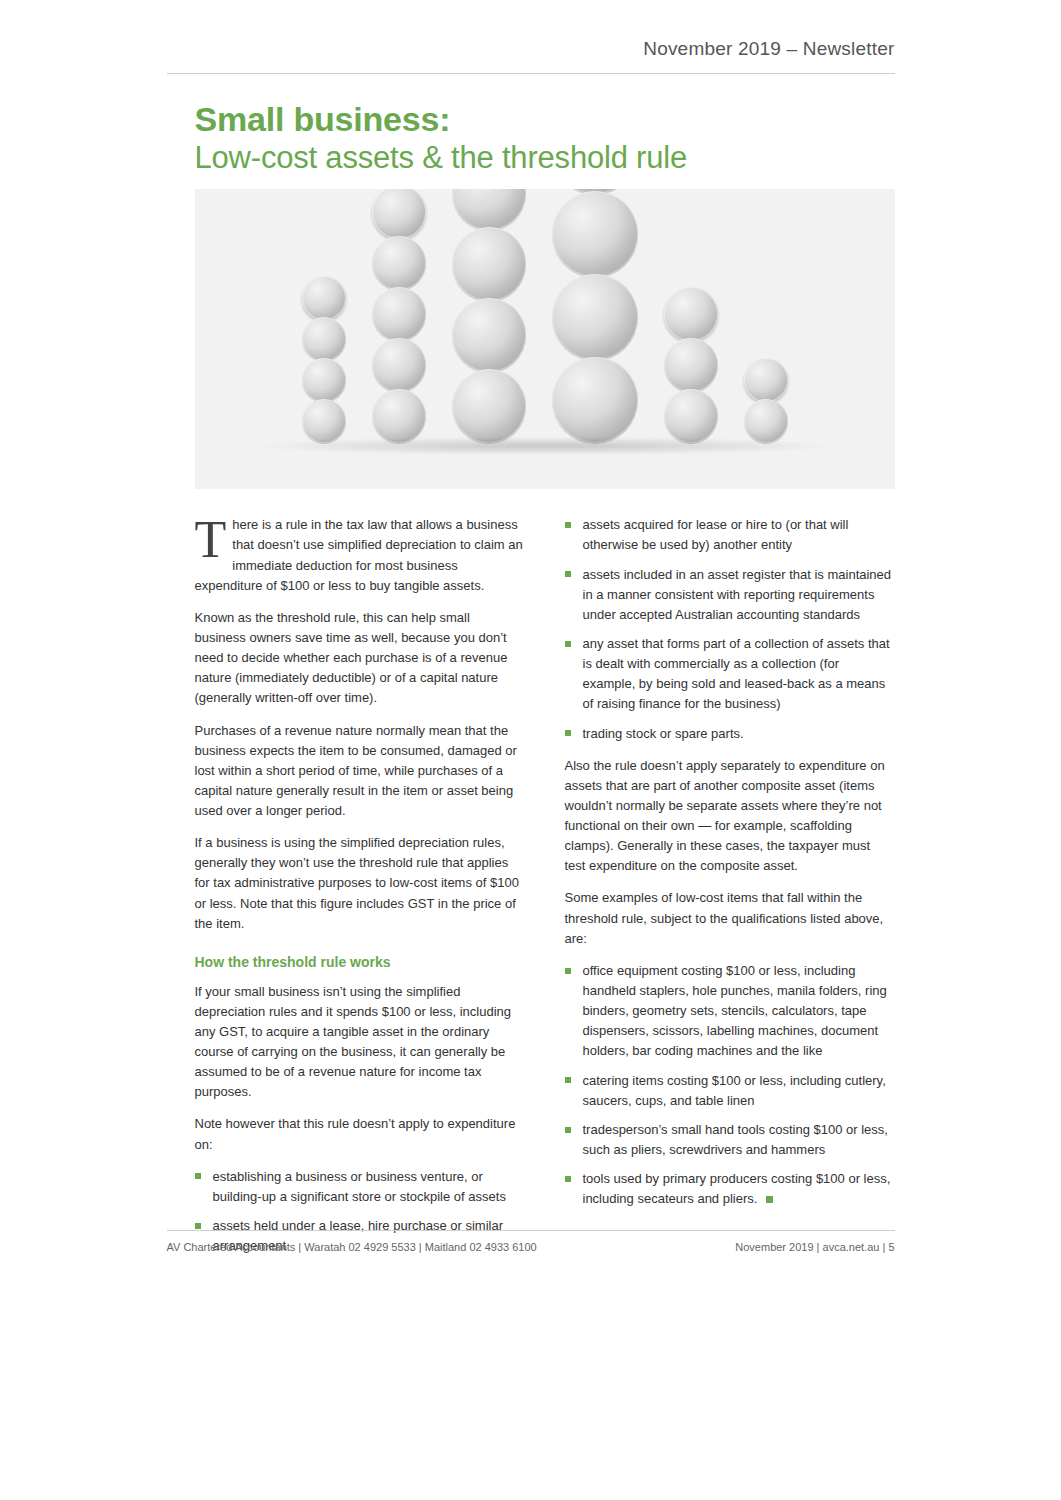November 2019 – Newsletter
Small business: Low-cost assets & the threshold rule
Photo by Melissa Walker Horn on Unsplash
There is a rule in the tax law that allows a business that doesn’t use simplified depreciation to claim an immediate deduction for most business expenditure of $100 or less to buy tangible assets.
Known as the threshold rule, this can help small business owners save time as well, because you don’t need to decide whether each purchase is of a revenue nature (immediately deductible) or of a capital nature (generally written-off over time).
Purchases of a revenue nature normally mean that the business expects the item to be consumed, damaged or lost within a short period of time, while purchases of a capital nature generally result in the item or asset being used over a longer period.
If a business is using the simplified depreciation rules, generally they won’t use the threshold rule that applies for tax administrative purposes to low-cost items of $100 or less. Note that this figure includes GST in the price of the item.
How the threshold rule works
If your small business isn’t using the simplified depreciation rules and it spends $100 or less, including any GST, to acquire a tangible asset in the ordinary course of carrying on the business, it can generally be assumed to be of a revenue nature for income tax purposes.
Note however that this rule doesn’t apply to expenditure on:
establishing a business or business venture, or building-up a significant store or stockpile of assets
assets held under a lease, hire purchase or similar arrangement
assets acquired for lease or hire to (or that will otherwise be used by) another entity
assets included in an asset register that is maintained in a manner consistent with reporting requirements under accepted Australian accounting standards
any asset that forms part of a collection of assets that is dealt with commercially as a collection (for example, by being sold and leased-back as a means of raising finance for the business)
trading stock or spare parts.
Also the rule doesn’t apply separately to expenditure on assets that are part of another composite asset (items wouldn’t normally be separate assets where they’re not functional on their own — for example, scaffolding clamps). Generally in these cases, the taxpayer must test expenditure on the composite asset.
Some examples of low-cost items that fall within the threshold rule, subject to the qualifications listed above, are:
office equipment costing $100 or less, including handheld staplers, hole punches, manila folders, ring binders, geometry sets, stencils, calculators, tape dispensers, scissors, labelling machines, document holders, bar coding machines and the like
catering items costing $100 or less, including cutlery, saucers, cups, and table linen
tradesperson’s small hand tools costing $100 or less, such as pliers, screwdrivers and hammers
tools used by primary producers costing $100 or less, including secateurs and pliers.
AV Chartered Accountants | Waratah 02 4929 5533 | Maitland 02 4933 6100
November 2019 | avca.net.au | 5